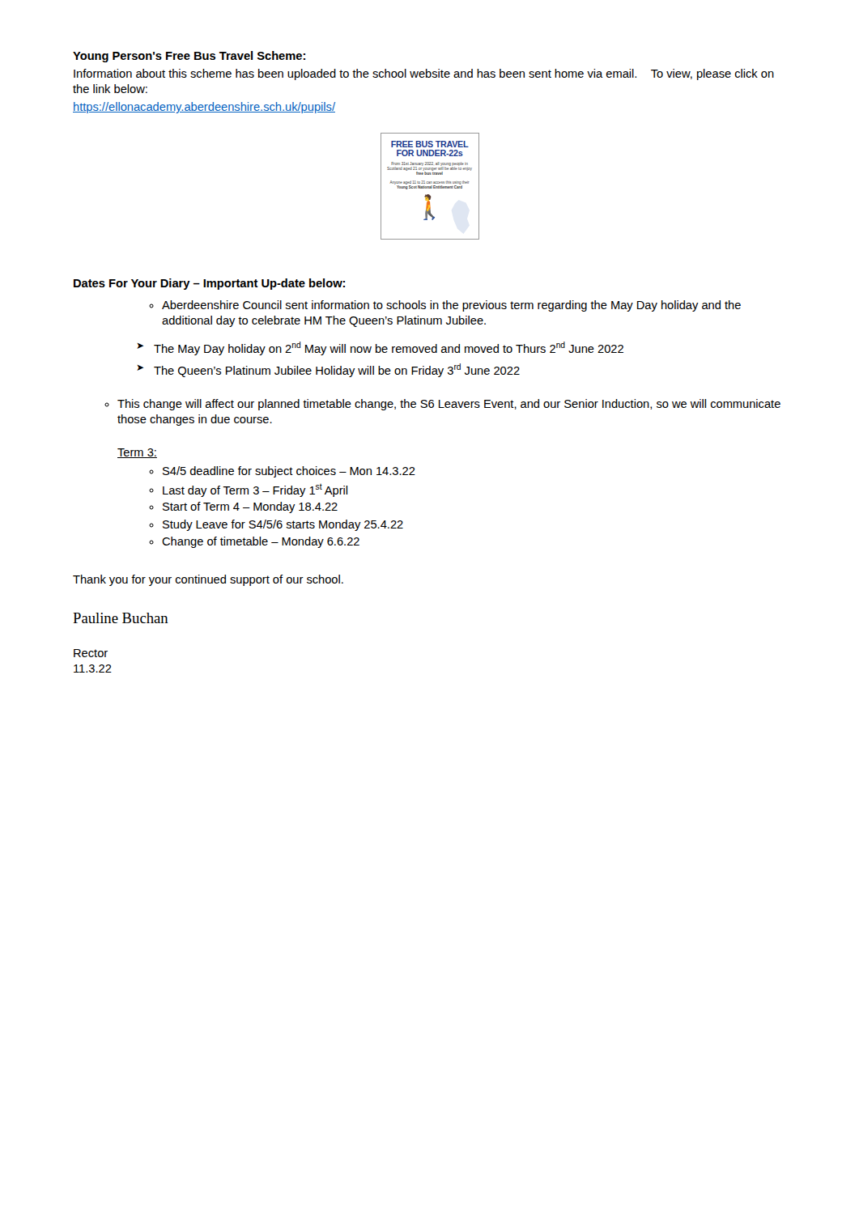Young Person's Free Bus Travel Scheme:
Information about this scheme has been uploaded to the school website and has been sent home via email. To view, please click on the link below:
https://ellonacademy.aberdeenshire.sch.uk/pupils/
FREE BUS TRAVEL
FOR UNDER-22s
From 31st January 2022, all young people in Scotland aged 21 or younger will be able to enjoy free bus travel
Anyone aged 11 to 21 can access this using their Young Scot National Entitlement Card
🚶
Dates For Your Diary – Important Up-date below:
Aberdeenshire Council sent information to schools in the previous term regarding the May Day holiday and the additional day to celebrate HM The Queen’s Platinum Jubilee.
The May Day holiday on 2nd May will now be removed and moved to Thurs 2nd June 2022
The Queen’s Platinum Jubilee Holiday will be on Friday 3rd June 2022
This change will affect our planned timetable change, the S6 Leavers Event, and our Senior Induction, so we will communicate those changes in due course.
Term 3:
S4/5 deadline for subject choices – Mon 14.3.22
Last day of Term 3 – Friday 1st April
Start of Term 4 – Monday 18.4.22
Study Leave for S4/5/6 starts Monday 25.4.22
Change of timetable – Monday 6.6.22
Thank you for your continued support of our school.
Pauline Buchan
Rector
11.3.22